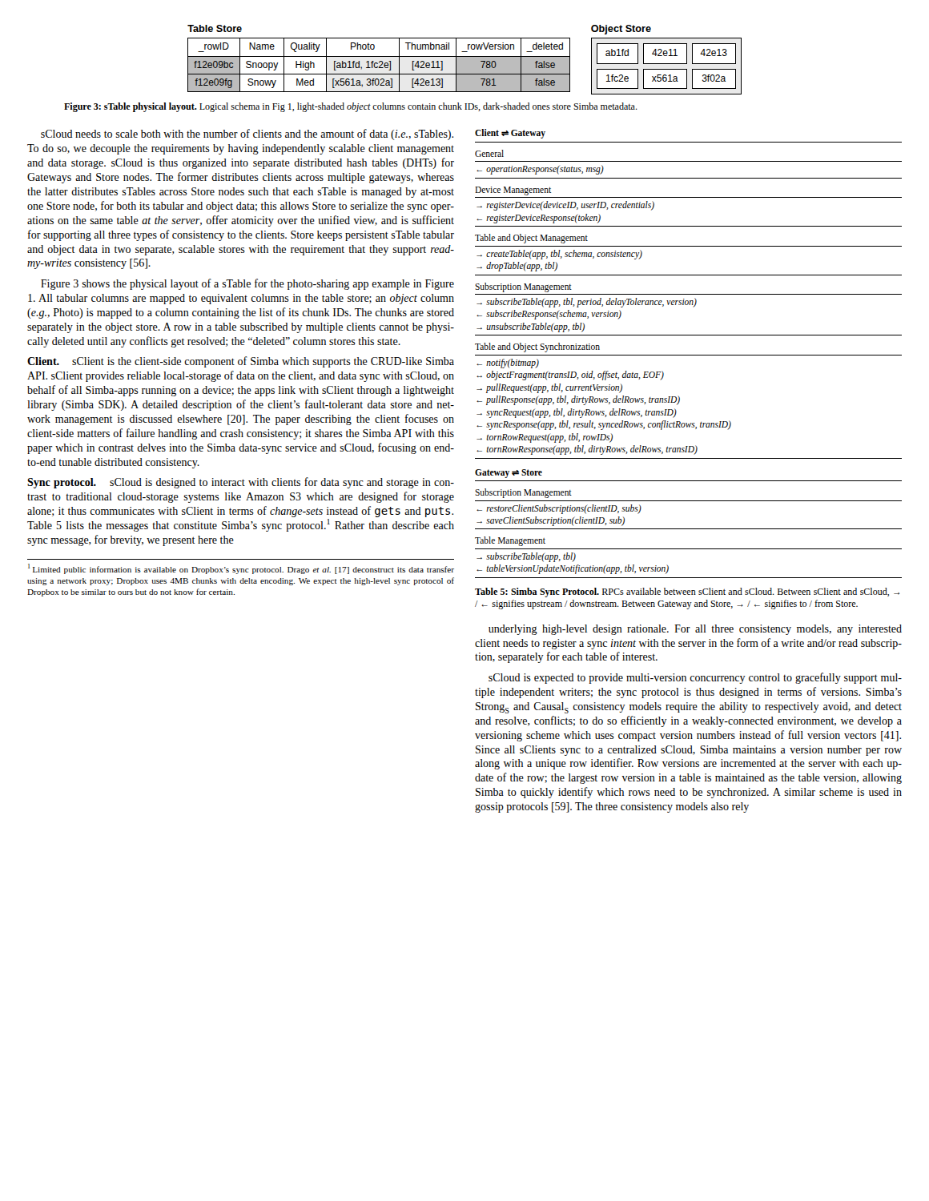Table Store
| _rowID | Name | Quality | Photo | Thumbnail | _rowVersion | _deleted |
| --- | --- | --- | --- | --- | --- | --- |
| f12e09bc | Snoopy | High | [ab1fd, 1fc2e] | [42e11] | 780 | false |
| f12e09fg | Snowy | Med | [x561a, 3f02a] | [42e13] | 781 | false |
Object Store
ab1fd
42e11
42e13
1fc2e
x561a
3f02a
Figure 3: sTable physical layout. Logical schema in Fig 1, light-shaded object columns contain chunk IDs, dark-shaded ones store Simba metadata.
sCloud needs to scale both with the number of clients and the amount of data (i.e., sTables). To do so, we decouple the requirements by having independently scalable client management and data storage. sCloud is thus organized into separate distributed hash tables (DHTs) for Gateways and Store nodes. The former distributes clients across multiple gateways, whereas the latter distributes sTables across Store nodes such that each sTable is managed by at-most one Store node, for both its tabular and object data; this allows Store to serialize the sync operations on the same table at the server, offer atomicity over the unified view, and is sufficient for supporting all three types of consistency to the clients. Store keeps persistent sTable tabular and object data in two separate, scalable stores with the requirement that they support read-my-writes consistency [56].
Figure 3 shows the physical layout of a sTable for the photo-sharing app example in Figure 1. All tabular columns are mapped to equivalent columns in the table store; an object column (e.g., Photo) is mapped to a column containing the list of its chunk IDs. The chunks are stored separately in the object store. A row in a table subscribed by multiple clients cannot be physically deleted until any conflicts get resolved; the “deleted” column stores this state.
Client. sClient is the client-side component of Simba which supports the CRUD-like Simba API. sClient provides reliable local-storage of data on the client, and data sync with sCloud, on behalf of all Simba-apps running on a device; the apps link with sClient through a lightweight library (Simba SDK). A detailed description of the client’s fault-tolerant data store and network management is discussed elsewhere [20]. The paper describing the client focuses on client-side matters of failure handling and crash consistency; it shares the Simba API with this paper which in contrast delves into the Simba data-sync service and sCloud, focusing on end-to-end tunable distributed consistency.
Sync protocol. sCloud is designed to interact with clients for data sync and storage in contrast to traditional cloud-storage systems like Amazon S3 which are designed for storage alone; it thus communicates with sClient in terms of change-sets instead of gets and puts. Table 5 lists the messages that constitute Simba’s sync protocol.1 Rather than describe each sync message, for brevity, we present here the
1 Limited public information is available on Dropbox’s sync protocol. Drago et al. [17] deconstruct its data transfer using a network proxy; Dropbox uses 4MB chunks with delta encoding. We expect the high-level sync protocol of Dropbox to be similar to ours but do not know for certain.
Client ⇌ Gateway
General
← operationResponse(status, msg)
Device Management
→ registerDevice(deviceID, userID, credentials)
← registerDeviceResponse(token)
Table and Object Management
→ createTable(app, tbl, schema, consistency)
→ dropTable(app, tbl)
Subscription Management
→ subscribeTable(app, tbl, period, delayTolerance, version)
← subscribeResponse(schema, version)
→ unsubscribeTable(app, tbl)
Table and Object Synchronization
← notify(bitmap)
↔ objectFragment(transID, oid, offset, data, EOF)
→ pullRequest(app, tbl, currentVersion)
← pullResponse(app, tbl, dirtyRows, delRows, transID)
→ syncRequest(app, tbl, dirtyRows, delRows, transID)
← syncResponse(app, tbl, result, syncedRows, conflictRows, transID)
→ tornRowRequest(app, tbl, rowIDs)
← tornRowResponse(app, tbl, dirtyRows, delRows, transID)
Gateway ⇌ Store
Subscription Management
← restoreClientSubscriptions(clientID, subs)
→ saveClientSubscription(clientID, sub)
Table Management
→ subscribeTable(app, tbl)
← tableVersionUpdateNotification(app, tbl, version)
Table 5: Simba Sync Protocol. RPCs available between sClient and sCloud. Between sClient and sCloud, → / ← signifies upstream / downstream. Between Gateway and Store, → / ← signifies to / from Store.
underlying high-level design rationale. For all three consistency models, any interested client needs to register a sync intent with the server in the form of a write and/or read subscription, separately for each table of interest.
sCloud is expected to provide multi-version concurrency control to gracefully support multiple independent writers; the sync protocol is thus designed in terms of versions. Simba’s StrongS and CausalS consistency models require the ability to respectively avoid, and detect and resolve, conflicts; to do so efficiently in a weakly-connected environment, we develop a versioning scheme which uses compact version numbers instead of full version vectors [41]. Since all sClients sync to a centralized sCloud, Simba maintains a version number per row along with a unique row identifier. Row versions are incremented at the server with each update of the row; the largest row version in a table is maintained as the table version, allowing Simba to quickly identify which rows need to be synchronized. A similar scheme is used in gossip protocols [59]. The three consistency models also rely